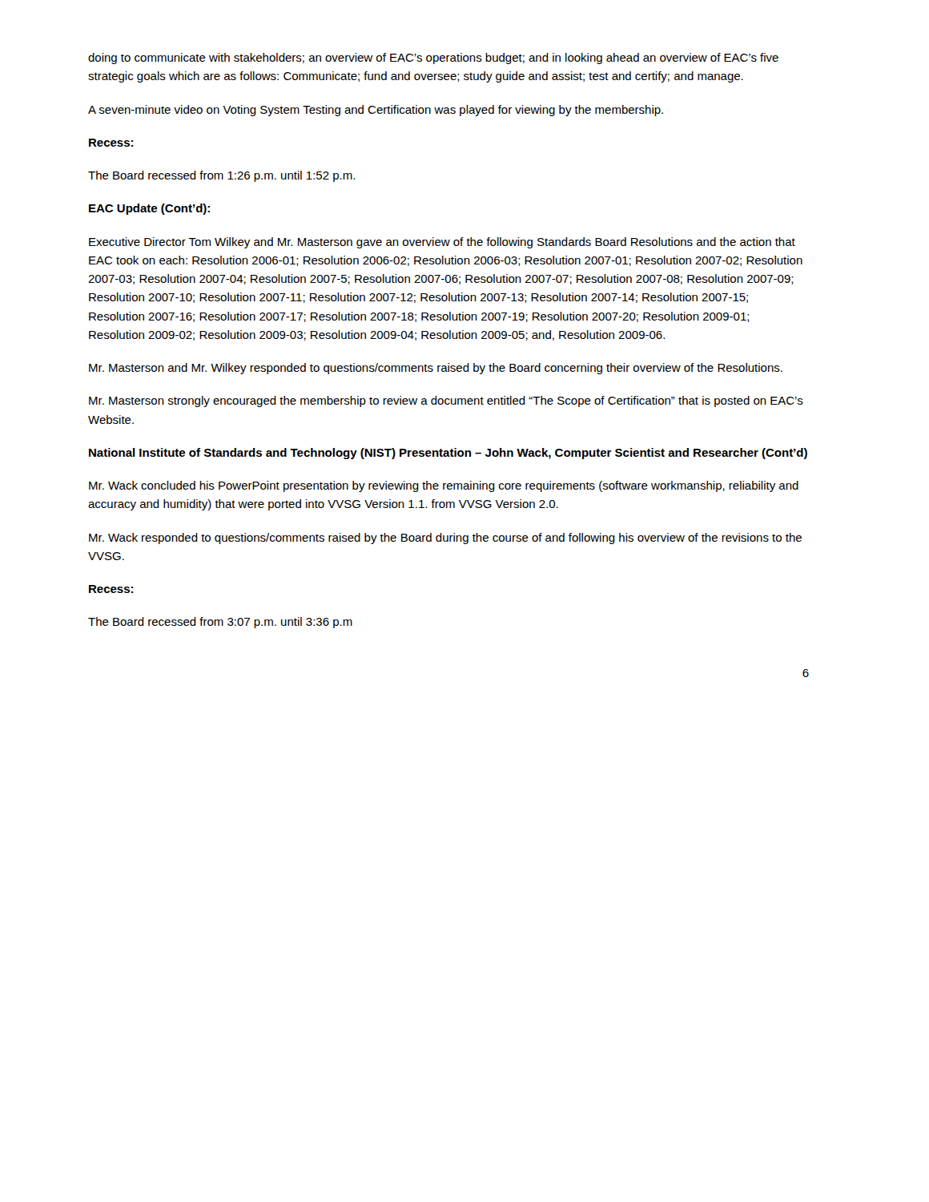doing to communicate with stakeholders; an overview of EAC’s operations budget; and in looking ahead an overview of EAC’s five strategic goals which are as follows: Communicate; fund and oversee; study guide and assist; test and certify; and manage.
A seven-minute video on Voting System Testing and Certification was played for viewing by the membership.
Recess:
The Board recessed from 1:26 p.m. until 1:52 p.m.
EAC Update (Cont’d):
Executive Director Tom Wilkey and Mr. Masterson gave an overview of the following Standards Board Resolutions and the action that EAC took on each: Resolution 2006-01; Resolution 2006-02; Resolution 2006-03; Resolution 2007-01; Resolution 2007-02; Resolution 2007-03; Resolution 2007-04; Resolution 2007-5; Resolution 2007-06; Resolution 2007-07; Resolution 2007-08; Resolution 2007-09; Resolution 2007-10; Resolution 2007-11; Resolution 2007-12; Resolution 2007-13; Resolution 2007-14; Resolution 2007-15; Resolution 2007-16; Resolution 2007-17; Resolution 2007-18; Resolution 2007-19; Resolution 2007-20; Resolution 2009-01; Resolution 2009-02; Resolution 2009-03; Resolution 2009-04; Resolution 2009-05; and, Resolution 2009-06.
Mr. Masterson and Mr. Wilkey responded to questions/comments raised by the Board concerning their overview of the Resolutions.
Mr. Masterson strongly encouraged the membership to review a document entitled “The Scope of Certification” that is posted on EAC’s Website.
National Institute of Standards and Technology (NIST) Presentation – John Wack, Computer Scientist and Researcher (Cont’d)
Mr. Wack concluded his PowerPoint presentation by reviewing the remaining core requirements (software workmanship, reliability and accuracy and humidity) that were ported into VVSG Version 1.1. from VVSG Version 2.0.
Mr. Wack responded to questions/comments raised by the Board during the course of and following his overview of the revisions to the VVSG.
Recess:
The Board recessed from 3:07 p.m. until 3:36 p.m
6